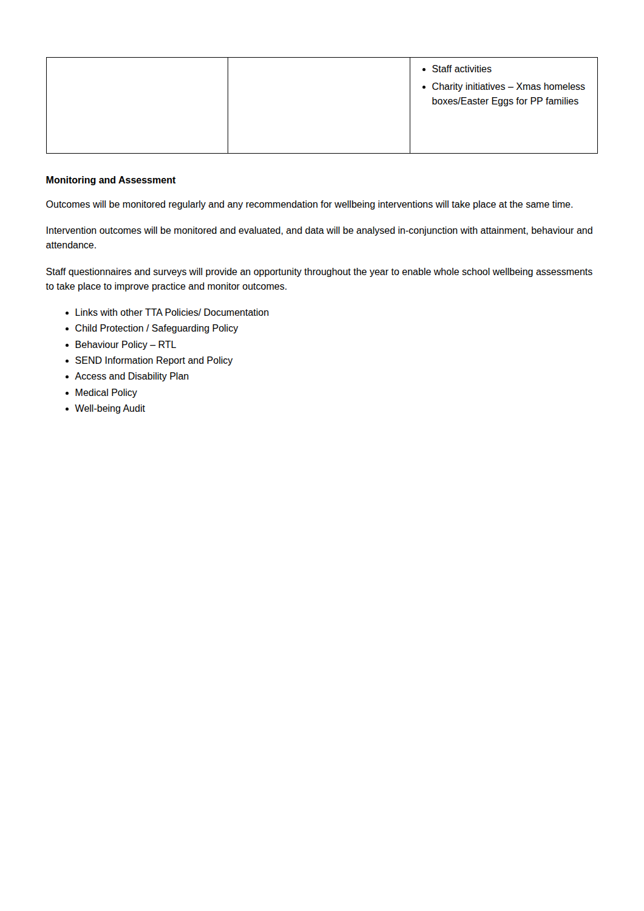| | | Staff activities Charity initiatives – Xmas homeless boxes/Easter Eggs for PP families |
Monitoring and Assessment
Outcomes will be monitored regularly and any recommendation for wellbeing interventions will take place at the same time.
Intervention outcomes will be monitored and evaluated, and data will be analysed in-conjunction with attainment, behaviour and attendance.
Staff questionnaires and surveys will provide an opportunity throughout the year to enable whole school wellbeing assessments to take place to improve practice and monitor outcomes.
Links with other TTA Policies/ Documentation
Child Protection / Safeguarding Policy
Behaviour Policy – RTL
SEND Information Report and Policy
Access and Disability Plan
Medical Policy
Well-being Audit